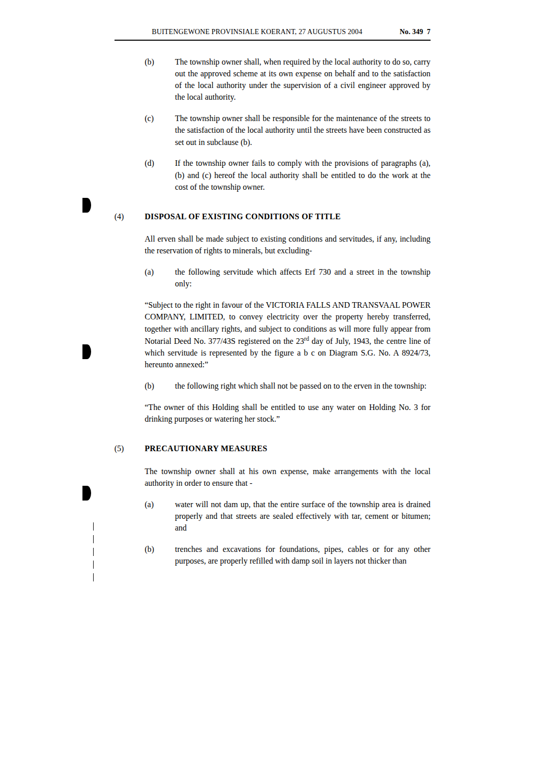No. 349 7 BUITENGEWONE PROVINSIALE KOERANT, 27 AUGUSTUS 2004
(b)
The township owner shall, when required by the local authority to do so, carry out the approved scheme at its own expense on behalf and to the satisfaction of the local authority under the supervision of a civil engineer approved by the local authority.
(c)
The township owner shall be responsible for the maintenance of the streets to the satisfaction of the local authority until the streets have been constructed as set out in subclause (b).
(d)
If the township owner fails to comply with the provisions of paragraphs (a), (b) and (c) hereof the local authority shall be entitled to do the work at the cost of the township owner.
(4)
DISPOSAL OF EXISTING CONDITIONS OF TITLE
All erven shall be made subject to existing conditions and servitudes, if any, including the reservation of rights to minerals, but excluding-
(a)
the following servitude which affects Erf 730 and a street in the township only:
“Subject to the right in favour of the VICTORIA FALLS AND TRANSVAAL POWER COMPANY, LIMITED, to convey electricity over the property hereby transferred, together with ancillary rights, and subject to conditions as will more fully appear from Notarial Deed No. 377/43S registered on the 23rd day of July, 1943, the centre line of which servitude is represented by the figure a b c on Diagram S.G. No. A 8924/73, hereunto annexed:”
(b)
the following right which shall not be passed on to the erven in the township:
“The owner of this Holding shall be entitled to use any water on Holding No. 3 for drinking purposes or watering her stock.”
(5)
PRECAUTIONARY MEASURES
The township owner shall at his own expense, make arrangements with the local authority in order to ensure that -
(a)
water will not dam up, that the entire surface of the township area is drained properly and that streets are sealed effectively with tar, cement or bitumen; and
(b)
trenches and excavations for foundations, pipes, cables or for any other purposes, are properly refilled with damp soil in layers not thicker than